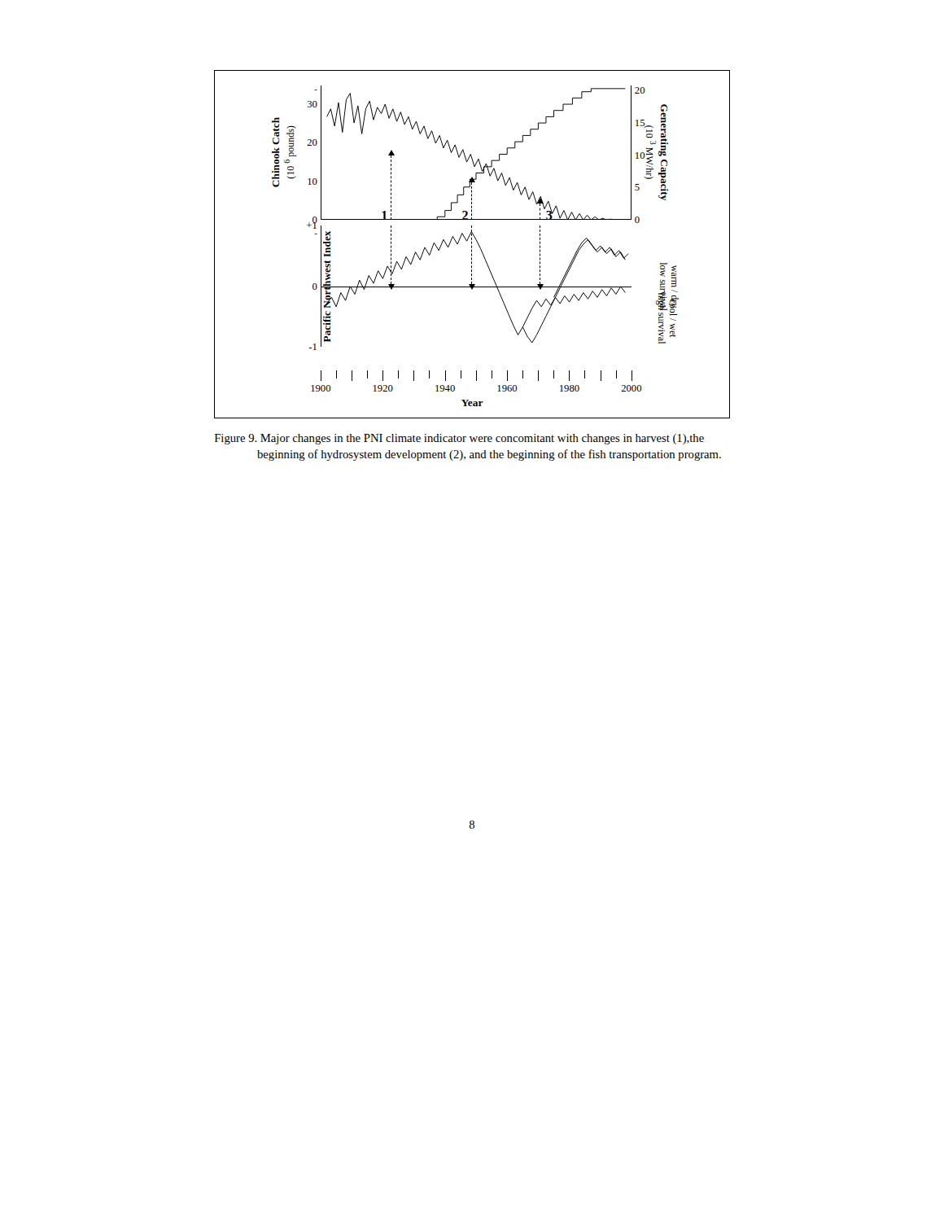Chinook Catch(10 6 pounds)
Generating Capacity(10 3 MW/hr)
0
10
20
30
-
0
5
10
15
20
Pacific Northwest Index
warm / dry
low survival
cool / wet
high survival
+1
0
-1
-
1
2
3
1900
1920
1940
1960
1980
2000
Year
Figure 9. Major changes in the PNI climate indicator were concomitant with changes in harvest (1),the beginning of hydrosystem development (2), and the beginning of the fish transportation program.
8